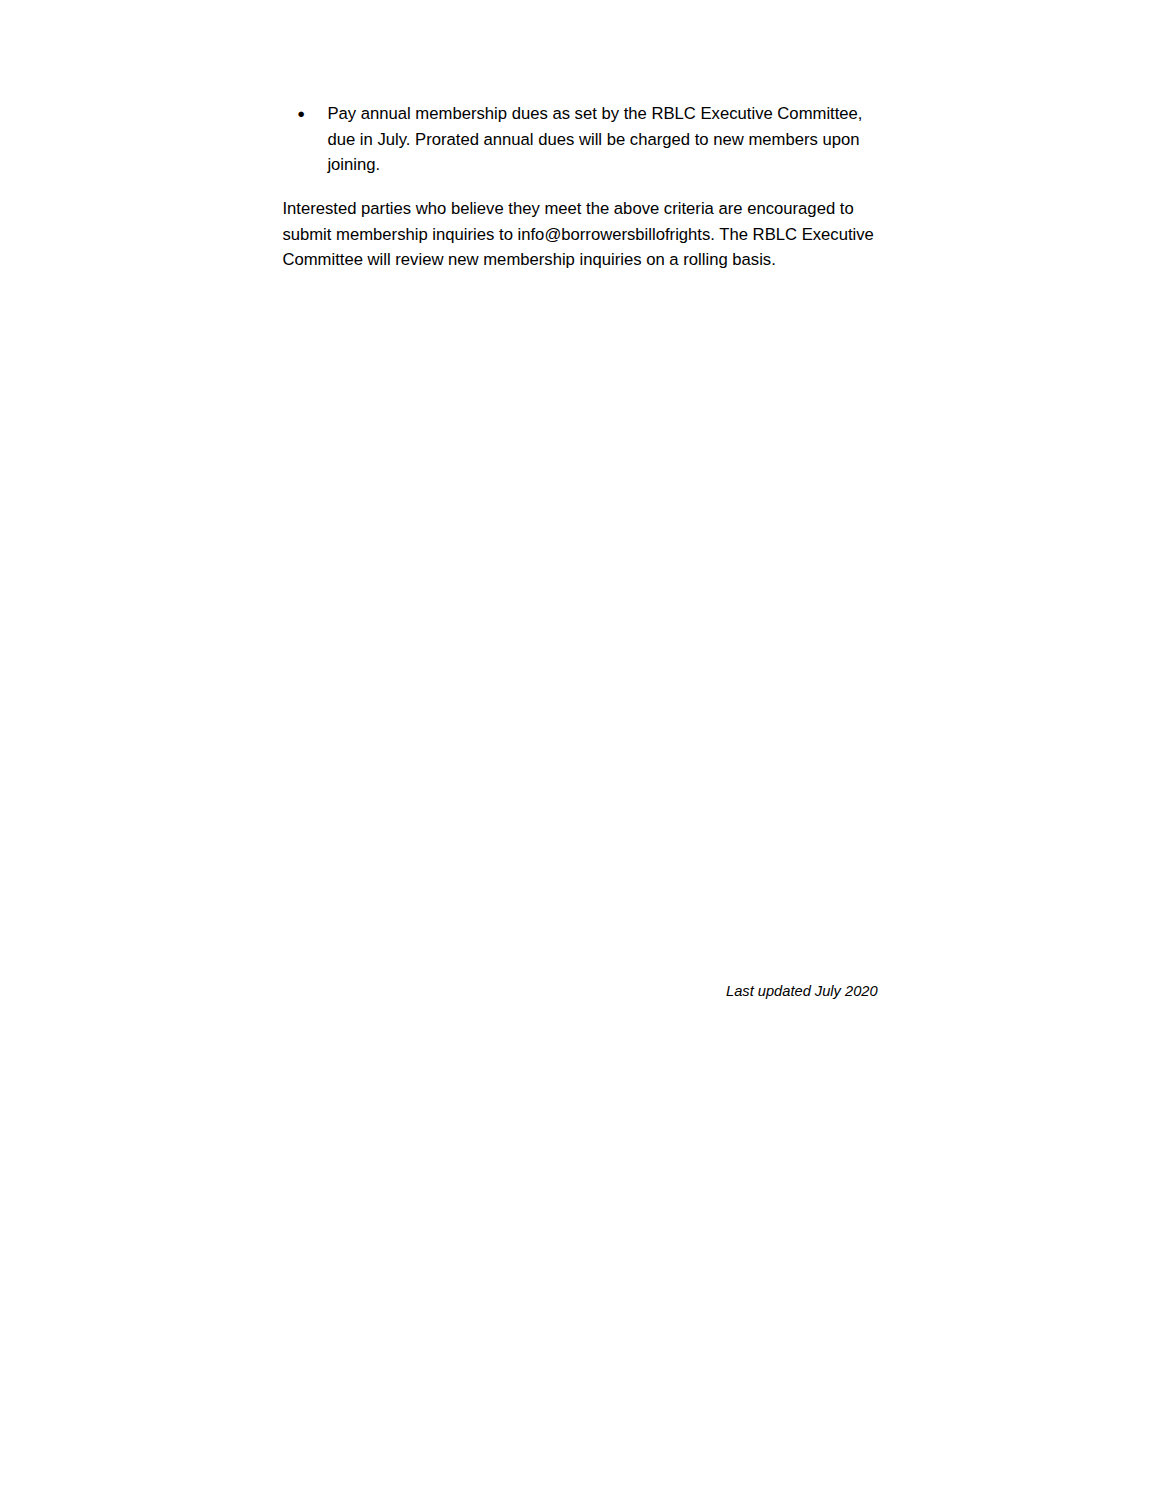Pay annual membership dues as set by the RBLC Executive Committee, due in July. Prorated annual dues will be charged to new members upon joining.
Interested parties who believe they meet the above criteria are encouraged to submit membership inquiries to info@borrowersbillofrights. The RBLC Executive Committee will review new membership inquiries on a rolling basis.
Last updated July 2020